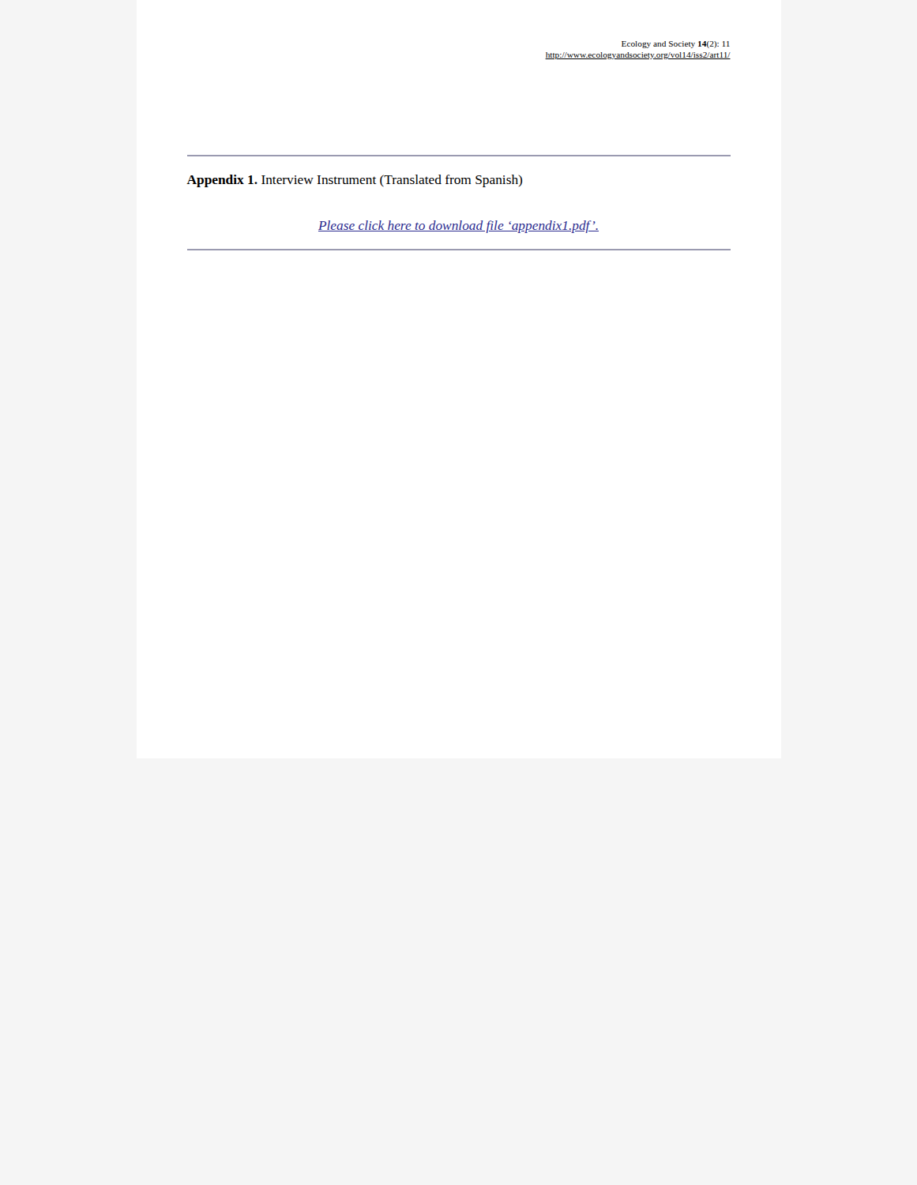Ecology and Society 14(2): 11
http://www.ecologyandsociety.org/vol14/iss2/art11/
Appendix 1. Interview Instrument (Translated from Spanish)
Please click here to download file ‘appendix1.pdf’.